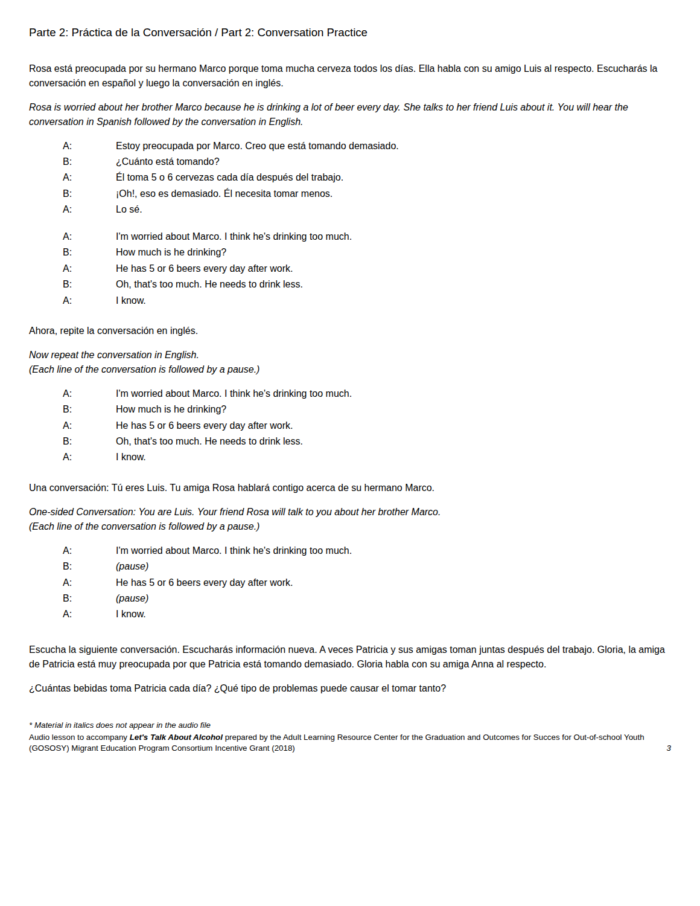Parte 2: Práctica de la Conversación / Part 2: Conversation Practice
Rosa está preocupada por su hermano Marco porque toma mucha cerveza todos los días. Ella habla con su amigo Luis al respecto. Escucharás la conversación en español y luego la conversación en inglés.
Rosa is worried about her brother Marco because he is drinking a lot of beer every day. She talks to her friend Luis about it. You will hear the conversation in Spanish followed by the conversation in English.
| A: | Estoy preocupada por Marco. Creo que está tomando demasiado. |
| B: | ¿Cuánto está tomando? |
| A: | Él toma 5 o 6 cervezas cada día después del trabajo. |
| B: | ¡Oh!, eso es demasiado. Él necesita tomar menos. |
| A: | Lo sé. |
| A: | I'm worried about Marco. I think he's drinking too much. |
| B: | How much is he drinking? |
| A: | He has 5 or 6 beers every day after work. |
| B: | Oh, that's too much. He needs to drink less. |
| A: | I know. |
Ahora, repite la conversación en inglés.
Now repeat the conversation in English.
(Each line of the conversation is followed by a pause.)
| A: | I'm worried about Marco. I think he's drinking too much. |
| B: | How much is he drinking? |
| A: | He has 5 or 6 beers every day after work. |
| B: | Oh, that's too much. He needs to drink less. |
| A: | I know. |
Una conversación: Tú eres Luis. Tu amiga Rosa hablará contigo acerca de su hermano Marco.
One-sided Conversation: You are Luis. Your friend Rosa will talk to you about her brother Marco.
(Each line of the conversation is followed by a pause.)
| A: | I'm worried about Marco. I think he's drinking too much. |
| B: | (pause) |
| A: | He has 5 or 6 beers every day after work. |
| B: | (pause) |
| A: | I know. |
Escucha la siguiente conversación. Escucharás información nueva. A veces Patricia y sus amigas toman juntas después del trabajo. Gloria, la amiga de Patricia está muy preocupada por que Patricia está tomando demasiado. Gloria habla con su amiga Anna al respecto.
¿Cuántas bebidas toma Patricia cada día? ¿Qué tipo de problemas puede causar el tomar tanto?
* Material in italics does not appear in the audio file
Audio lesson to accompany Let's Talk About Alcohol prepared by the Adult Learning Resource Center for the Graduation and Outcomes for Succes for Out-of-school Youth (GOSOSY) Migrant Education Program Consortium Incentive Grant (2018)3